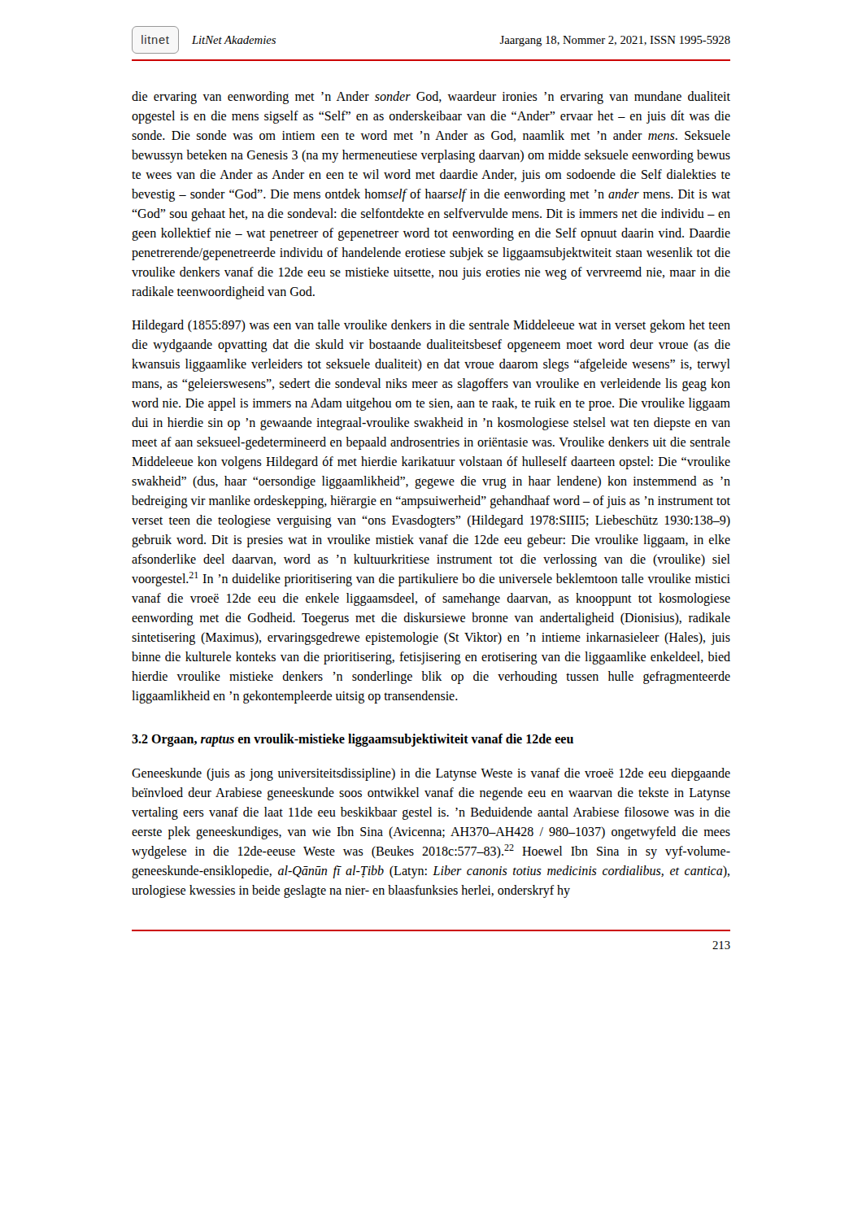litnet
LitNet Akademies Jaargang 18, Nommer 2, 2021, ISSN 1995-5928
die ervaring van eenwording met ’n Ander sonder God, waardeur ironies ’n ervaring van mundane dualiteit opgestel is en die mens sigself as “Self” en as onderskeibaar van die “Ander” ervaar het – en juis dít was die sonde. Die sonde was om intiem een te word met ’n Ander as God, naamlik met ’n ander mens. Seksuele bewussyn beteken na Genesis 3 (na my hermeneutiese verplasing daarvan) om midde seksuele eenwording bewus te wees van die Ander as Ander en een te wil word met daardie Ander, juis om sodoende die Self dialekties te bevestig – sonder “God”. Die mens ontdek homself of haarself in die eenwording met ’n ander mens. Dit is wat “God” sou gehaat het, na die sondeval: die selfontdekte en selfvervulde mens. Dit is immers net die individu – en geen kollektief nie – wat penetreer of gepenetreer word tot eenwording en die Self opnuut daarin vind. Daardie penetrerende/gepenetreerde individu of handelende erotiese subjek se liggaamsubjektwiteit staan wesenlik tot die vroulike denkers vanaf die 12de eeu se mistieke uitsette, nou juis eroties nie weg of vervreemd nie, maar in die radikale teenwoordigheid van God.
Hildegard (1855:897) was een van talle vroulike denkers in die sentrale Middeleeue wat in verset gekom het teen die wydgaande opvatting dat die skuld vir bostaande dualiteitsbesef opgeneem moet word deur vroue (as die kwansuis liggaamlike verleiders tot seksuele dualiteit) en dat vroue daarom slegs “afgeleide wesens” is, terwyl mans, as “geleierswesens”, sedert die sondeval niks meer as slagoffers van vroulike en verleidende lis geag kon word nie. Die appel is immers na Adam uitgehou om te sien, aan te raak, te ruik en te proe. Die vroulike liggaam dui in hierdie sin op ’n gewaande integraal-vroulike swakheid in ’n kosmologiese stelsel wat ten diepste en van meet af aan seksueel-gedetermineerd en bepaald androsentries in oriëntasie was. Vroulike denkers uit die sentrale Middeleeue kon volgens Hildegard óf met hierdie karikatuur volstaan óf hulleself daarteen opstel: Die “vroulike swakheid” (dus, haar “oersondige liggaamlikheid”, gegewe die vrug in haar lendene) kon instemmend as ’n bedreiging vir manlike ordeskepping, hiërargie en “ampsuiwerheid” gehandhaaf word – of juis as ’n instrument tot verset teen die teologiese verguising van “ons Evasdogters” (Hildegard 1978:SIII5; Liebeschütz 1930:138–9) gebruik word. Dit is presies wat in vroulike mistiek vanaf die 12de eeu gebeur: Die vroulike liggaam, in elke afsonderlike deel daarvan, word as ’n kultuurkritiese instrument tot die verlossing van die (vroulike) siel voorgestel.21 In ’n duidelike prioritisering van die partikuliere bo die universele beklemtoon talle vroulike mistici vanaf die vroeë 12de eeu die enkele liggaamsdeel, of samehange daarvan, as knooppunt tot kosmologiese eenwording met die Godheid. Toegerus met die diskursiewe bronne van andertaligheid (Dionisius), radikale sintetisering (Maximus), ervaringsgedrewe epistemologie (St Viktor) en ’n intieme inkarnasieleer (Hales), juis binne die kulturele konteks van die prioritisering, fetisjisering en erotisering van die liggaamlike enkeldeel, bied hierdie vroulike mistieke denkers ’n sonderlinge blik op die verhouding tussen hulle gefragmenteerde liggaamlikheid en ’n gekontempleerde uitsig op transendensie.
3.2 Orgaan, raptus en vroulik-mistieke liggaamsubjektiwiteit vanaf die 12de eeu
Geneeskunde (juis as jong universiteitsdissipline) in die Latynse Weste is vanaf die vroeë 12de eeu diepgaande beïnvloed deur Arabiese geneeskunde soos ontwikkel vanaf die negende eeu en waarvan die tekste in Latynse vertaling eers vanaf die laat 11de eeu beskikbaar gestel is. ’n Beduidende aantal Arabiese filosowe was in die eerste plek geneeskundiges, van wie Ibn Sina (Avicenna; AH370–AH428 / 980–1037) ongetwyfeld die mees wydgelese in die 12de-eeuse Weste was (Beukes 2018c:577–83).22 Hoewel Ibn Sina in sy vyf-volume-geneeskunde-ensiklopedie, al-Qānūn fī al-Ṭibb (Latyn: Liber canonis totius medicinis cordialibus, et cantica), urologiese kwessies in beide geslagte na nier- en blaasfunksies herlei, onderskryf hy
213